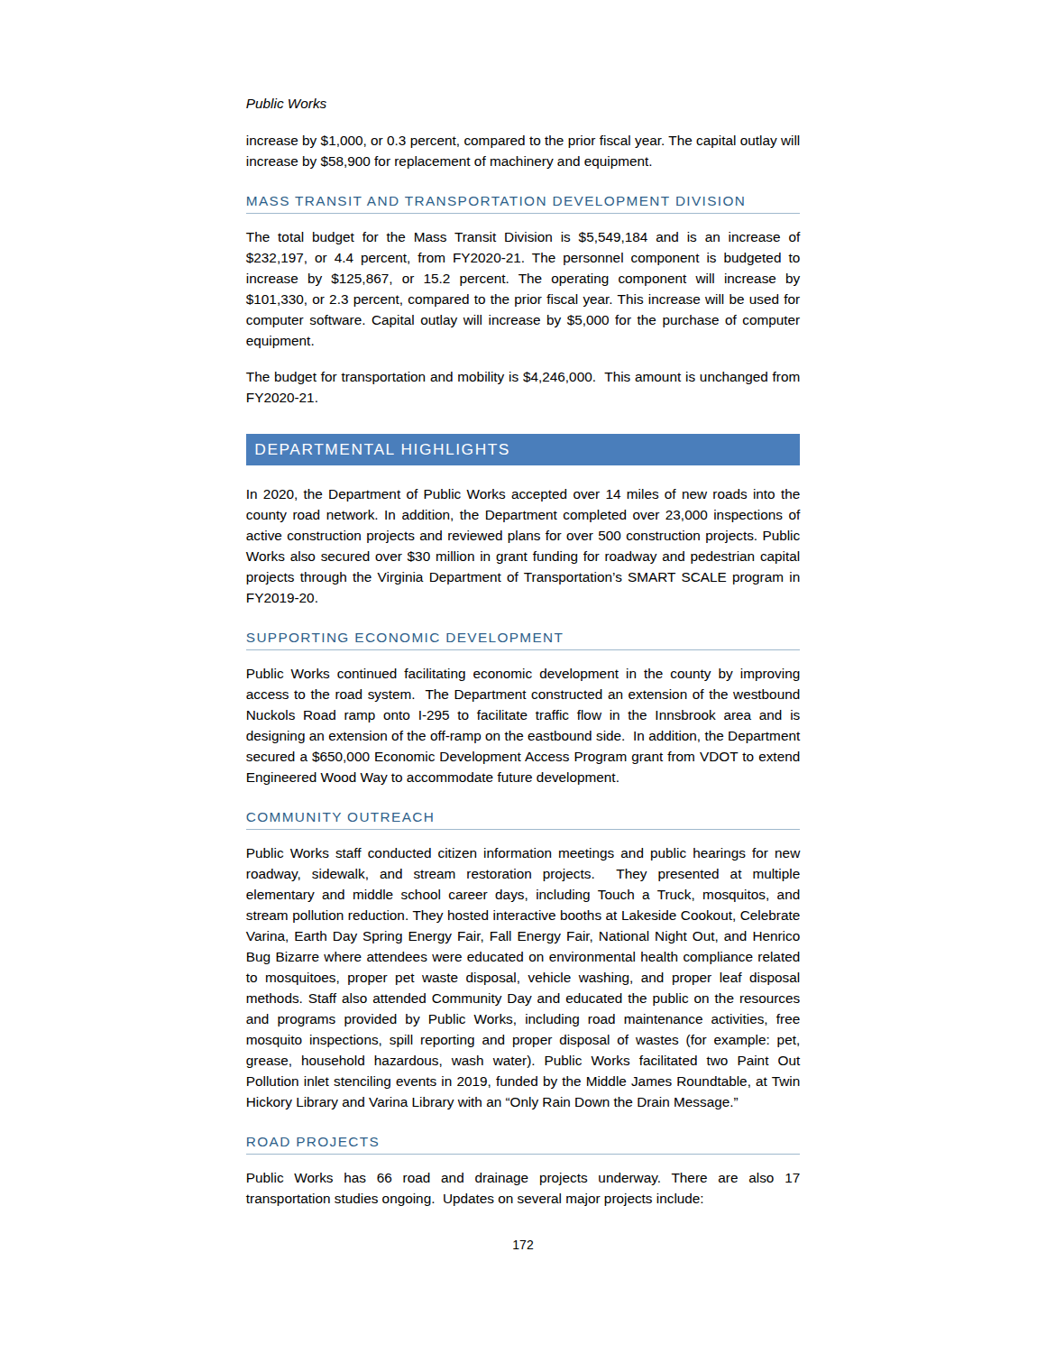Public Works
increase by $1,000, or 0.3 percent, compared to the prior fiscal year. The capital outlay will increase by $58,900 for replacement of machinery and equipment.
Mass Transit and Transportation Development Division
The total budget for the Mass Transit Division is $5,549,184 and is an increase of $232,197, or 4.4 percent, from FY2020-21. The personnel component is budgeted to increase by $125,867, or 15.2 percent. The operating component will increase by $101,330, or 2.3 percent, compared to the prior fiscal year. This increase will be used for computer software. Capital outlay will increase by $5,000 for the purchase of computer equipment.
The budget for transportation and mobility is $4,246,000. This amount is unchanged from FY2020-21.
Departmental Highlights
In 2020, the Department of Public Works accepted over 14 miles of new roads into the county road network. In addition, the Department completed over 23,000 inspections of active construction projects and reviewed plans for over 500 construction projects. Public Works also secured over $30 million in grant funding for roadway and pedestrian capital projects through the Virginia Department of Transportation’s SMART SCALE program in FY2019-20.
Supporting Economic Development
Public Works continued facilitating economic development in the county by improving access to the road system. The Department constructed an extension of the westbound Nuckols Road ramp onto I-295 to facilitate traffic flow in the Innsbrook area and is designing an extension of the off-ramp on the eastbound side. In addition, the Department secured a $650,000 Economic Development Access Program grant from VDOT to extend Engineered Wood Way to accommodate future development.
Community Outreach
Public Works staff conducted citizen information meetings and public hearings for new roadway, sidewalk, and stream restoration projects. They presented at multiple elementary and middle school career days, including Touch a Truck, mosquitos, and stream pollution reduction. They hosted interactive booths at Lakeside Cookout, Celebrate Varina, Earth Day Spring Energy Fair, Fall Energy Fair, National Night Out, and Henrico Bug Bizarre where attendees were educated on environmental health compliance related to mosquitoes, proper pet waste disposal, vehicle washing, and proper leaf disposal methods. Staff also attended Community Day and educated the public on the resources and programs provided by Public Works, including road maintenance activities, free mosquito inspections, spill reporting and proper disposal of wastes (for example: pet, grease, household hazardous, wash water). Public Works facilitated two Paint Out Pollution inlet stenciling events in 2019, funded by the Middle James Roundtable, at Twin Hickory Library and Varina Library with an “Only Rain Down the Drain Message.”
Road Projects
Public Works has 66 road and drainage projects underway. There are also 17 transportation studies ongoing. Updates on several major projects include:
172